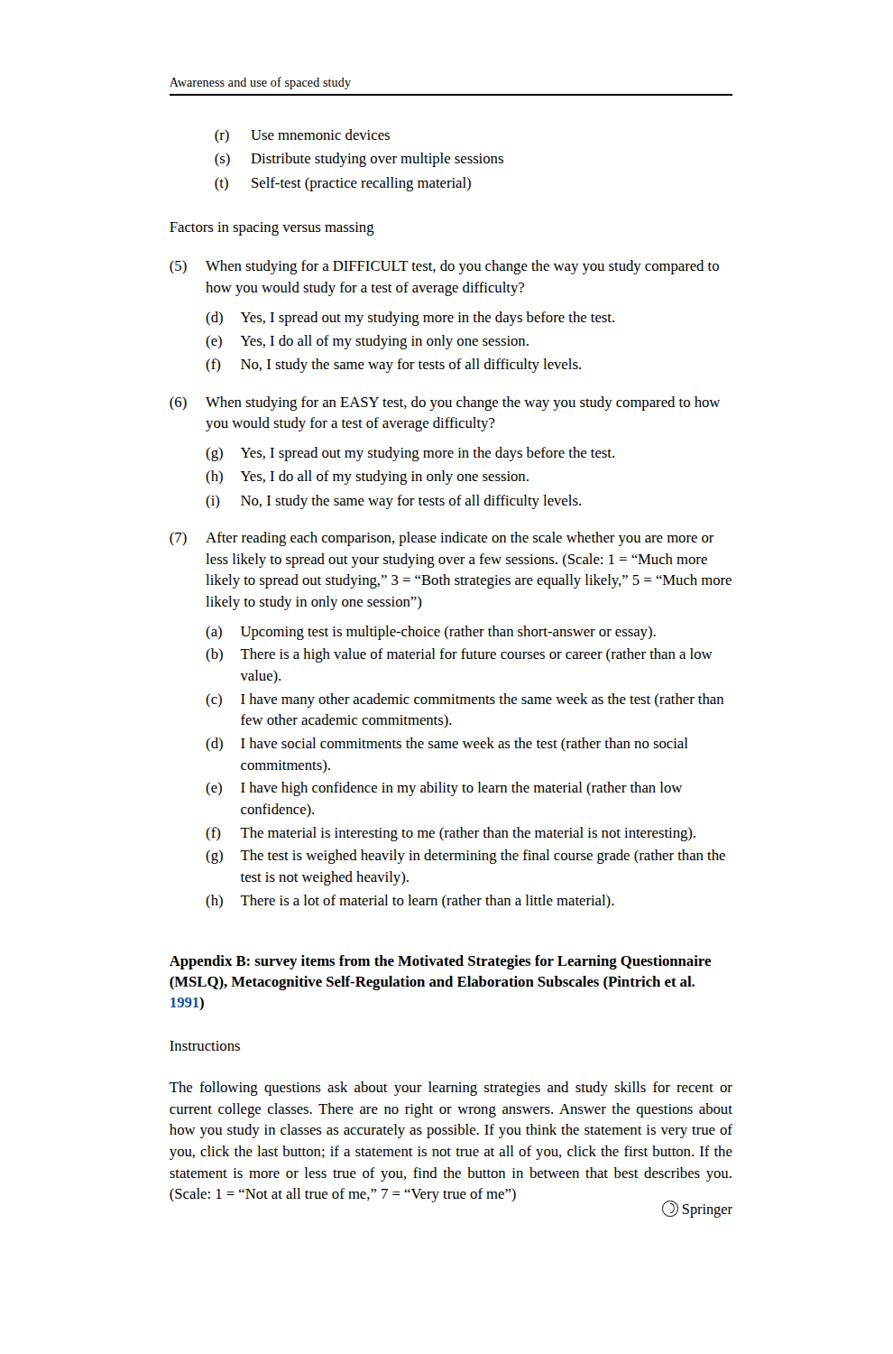Awareness and use of spaced study
(r) Use mnemonic devices
(s) Distribute studying over multiple sessions
(t) Self-test (practice recalling material)
Factors in spacing versus massing
(5) When studying for a DIFFICULT test, do you change the way you study compared to how you would study for a test of average difficulty?
(d) Yes, I spread out my studying more in the days before the test.
(e) Yes, I do all of my studying in only one session.
(f) No, I study the same way for tests of all difficulty levels.
(6) When studying for an EASY test, do you change the way you study compared to how you would study for a test of average difficulty?
(g) Yes, I spread out my studying more in the days before the test.
(h) Yes, I do all of my studying in only one session.
(i) No, I study the same way for tests of all difficulty levels.
(7) After reading each comparison, please indicate on the scale whether you are more or less likely to spread out your studying over a few sessions. (Scale: 1 = “Much more likely to spread out studying,” 3 = “Both strategies are equally likely,” 5 = “Much more likely to study in only one session”)
(a) Upcoming test is multiple-choice (rather than short-answer or essay).
(b) There is a high value of material for future courses or career (rather than a low value).
(c) I have many other academic commitments the same week as the test (rather than few other academic commitments).
(d) I have social commitments the same week as the test (rather than no social commitments).
(e) I have high confidence in my ability to learn the material (rather than low confidence).
(f) The material is interesting to me (rather than the material is not interesting).
(g) The test is weighed heavily in determining the final course grade (rather than the test is not weighed heavily).
(h) There is a lot of material to learn (rather than a little material).
Appendix B: survey items from the Motivated Strategies for Learning Questionnaire (MSLQ), Metacognitive Self-Regulation and Elaboration Subscales (Pintrich et al. 1991)
Instructions
The following questions ask about your learning strategies and study skills for recent or current college classes. There are no right or wrong answers. Answer the questions about how you study in classes as accurately as possible. If you think the statement is very true of you, click the last button; if a statement is not true at all of you, click the first button. If the statement is more or less true of you, find the button in between that best describes you. (Scale: 1 = “Not at all true of me,” 7 = “Very true of me”)
Springer